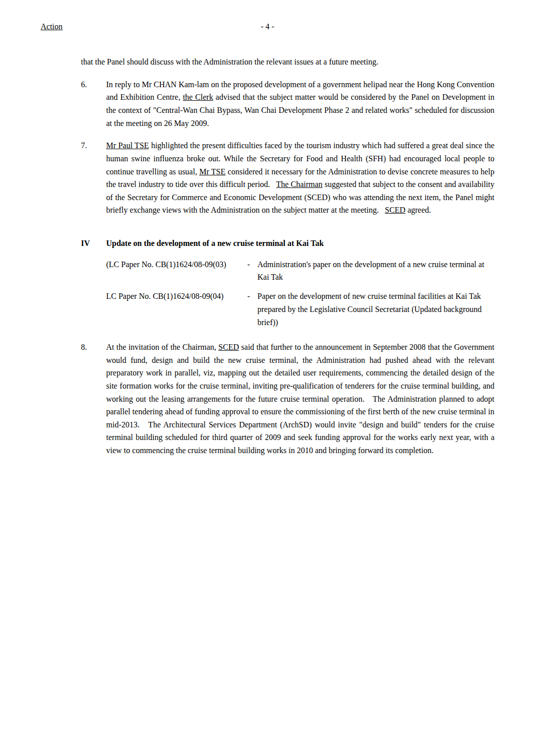Action
- 4 -
that the Panel should discuss with the Administration the relevant issues at a future meeting.
6.
In reply to Mr CHAN Kam-lam on the proposed development of a government helipad near the Hong Kong Convention and Exhibition Centre, the Clerk advised that the subject matter would be considered by the Panel on Development in the context of "Central-Wan Chai Bypass, Wan Chai Development Phase 2 and related works" scheduled for discussion at the meeting on 26 May 2009.
7.
Mr Paul TSE highlighted the present difficulties faced by the tourism industry which had suffered a great deal since the human swine influenza broke out. While the Secretary for Food and Health (SFH) had encouraged local people to continue travelling as usual, Mr TSE considered it necessary for the Administration to devise concrete measures to help the travel industry to tide over this difficult period. The Chairman suggested that subject to the consent and availability of the Secretary for Commerce and Economic Development (SCED) who was attending the next item, the Panel might briefly exchange views with the Administration on the subject matter at the meeting. SCED agreed.
IV
Update on the development of a new cruise terminal at Kai Tak
(LC Paper No. CB(1)1624/08-09(03)
-
Administration's paper on the development of a new cruise terminal at Kai Tak
LC Paper No. CB(1)1624/08-09(04)
-
Paper on the development of new cruise terminal facilities at Kai Tak prepared by the Legislative Council Secretariat (Updated background brief))
8.
At the invitation of the Chairman, SCED said that further to the announcement in September 2008 that the Government would fund, design and build the new cruise terminal, the Administration had pushed ahead with the relevant preparatory work in parallel, viz, mapping out the detailed user requirements, commencing the detailed design of the site formation works for the cruise terminal, inviting pre-qualification of tenderers for the cruise terminal building, and working out the leasing arrangements for the future cruise terminal operation. The Administration planned to adopt parallel tendering ahead of funding approval to ensure the commissioning of the first berth of the new cruise terminal in mid-2013. The Architectural Services Department (ArchSD) would invite "design and build" tenders for the cruise terminal building scheduled for third quarter of 2009 and seek funding approval for the works early next year, with a view to commencing the cruise terminal building works in 2010 and bringing forward its completion.